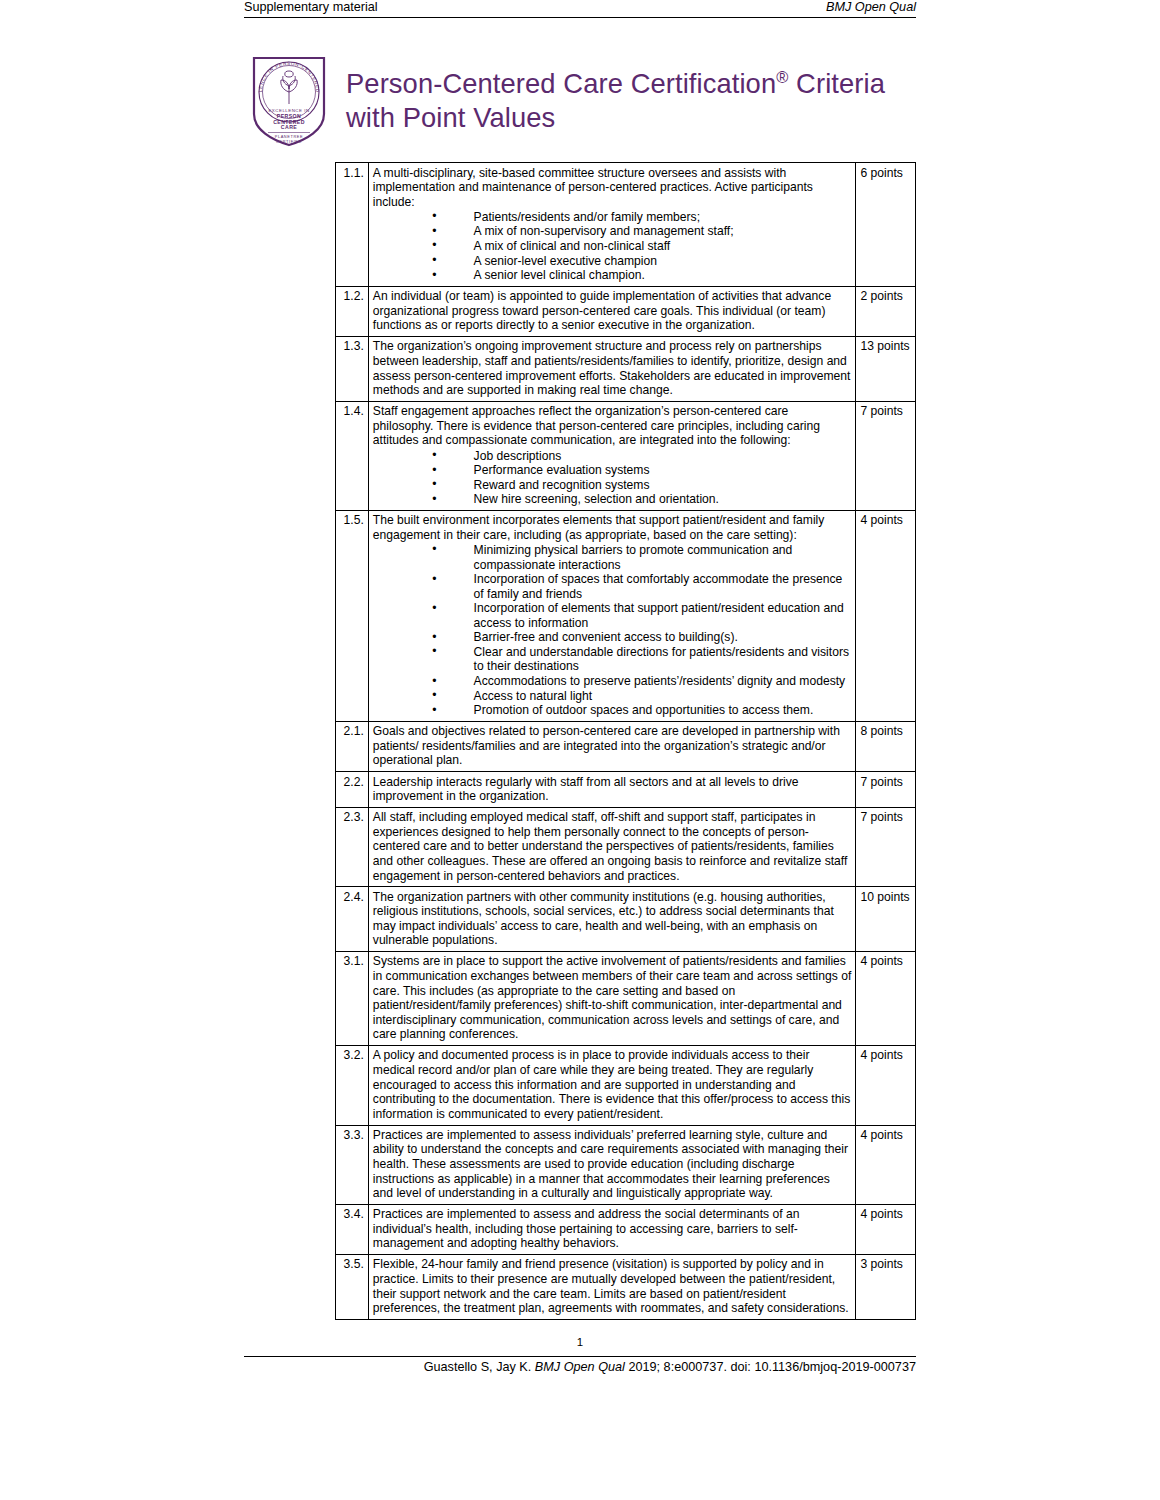Supplementary material
BMJ Open Qual
EXCELLENCE IN PERSON-CENTERED CARE EXCELLENCE IN PERSON CENTERED CARE PLANETREE CERTIFIED
Person-Centered Care Certification® Criteria with Point Values
| 1.1. | A multi-disciplinary, site-based committee structure oversees and assists with implementation and maintenance of person-centered practices. Active participants include: Patients/residents and/or family members; A mix of non-supervisory and management staff; A mix of clinical and non-clinical staff A senior-level executive champion A senior level clinical champion. | 6 points |
| 1.2. | An individual (or team) is appointed to guide implementation of activities that advance organizational progress toward person-centered care goals. This individual (or team) functions as or reports directly to a senior executive in the organization. | 2 points |
| 1.3. | The organization’s ongoing improvement structure and process rely on partnerships between leadership, staff and patients/residents/families to identify, prioritize, design and assess person-centered improvement efforts. Stakeholders are educated in improvement methods and are supported in making real time change. | 13 points |
| 1.4. | Staff engagement approaches reflect the organization’s person-centered care philosophy. There is evidence that person-centered care principles, including caring attitudes and compassionate communication, are integrated into the following: Job descriptions Performance evaluation systems Reward and recognition systems New hire screening, selection and orientation. | 7 points |
| 1.5. | The built environment incorporates elements that support patient/resident and family engagement in their care, including (as appropriate, based on the care setting): Minimizing physical barriers to promote communication and compassionate interactions Incorporation of spaces that comfortably accommodate the presence of family and friends Incorporation of elements that support patient/resident education and access to information Barrier-free and convenient access to building(s). Clear and understandable directions for patients/residents and visitors to their destinations Accommodations to preserve patients’/residents’ dignity and modesty Access to natural light Promotion of outdoor spaces and opportunities to access them. | 4 points |
| 2.1. | Goals and objectives related to person-centered care are developed in partnership with patients/ residents/families and are integrated into the organization’s strategic and/or operational plan. | 8 points |
| 2.2. | Leadership interacts regularly with staff from all sectors and at all levels to drive improvement in the organization. | 7 points |
| 2.3. | All staff, including employed medical staff, off-shift and support staff, participates in experiences designed to help them personally connect to the concepts of person-centered care and to better understand the perspectives of patients/residents, families and other colleagues. These are offered an ongoing basis to reinforce and revitalize staff engagement in person-centered behaviors and practices. | 7 points |
| 2.4. | The organization partners with other community institutions (e.g. housing authorities, religious institutions, schools, social services, etc.) to address social determinants that may impact individuals’ access to care, health and well-being, with an emphasis on vulnerable populations. | 10 points |
| 3.1. | Systems are in place to support the active involvement of patients/residents and families in communication exchanges between members of their care team and across settings of care. This includes (as appropriate to the care setting and based on patient/resident/family preferences) shift-to-shift communication, inter-departmental and interdisciplinary communication, communication across levels and settings of care, and care planning conferences. | 4 points |
| 3.2. | A policy and documented process is in place to provide individuals access to their medical record and/or plan of care while they are being treated. They are regularly encouraged to access this information and are supported in understanding and contributing to the documentation. There is evidence that this offer/process to access this information is communicated to every patient/resident. | 4 points |
| 3.3. | Practices are implemented to assess individuals’ preferred learning style, culture and ability to understand the concepts and care requirements associated with managing their health. These assessments are used to provide education (including discharge instructions as applicable) in a manner that accommodates their learning preferences and level of understanding in a culturally and linguistically appropriate way. | 4 points |
| 3.4. | Practices are implemented to assess and address the social determinants of an individual’s health, including those pertaining to accessing care, barriers to self-management and adopting healthy behaviors. | 4 points |
| 3.5. | Flexible, 24-hour family and friend presence (visitation) is supported by policy and in practice. Limits to their presence are mutually developed between the patient/resident, their support network and the care team. Limits are based on patient/resident preferences, the treatment plan, agreements with roommates, and safety considerations. | 3 points |
1
Guastello S, Jay K. BMJ Open Qual 2019; 8:e000737. doi: 10.1136/bmjoq-2019-000737